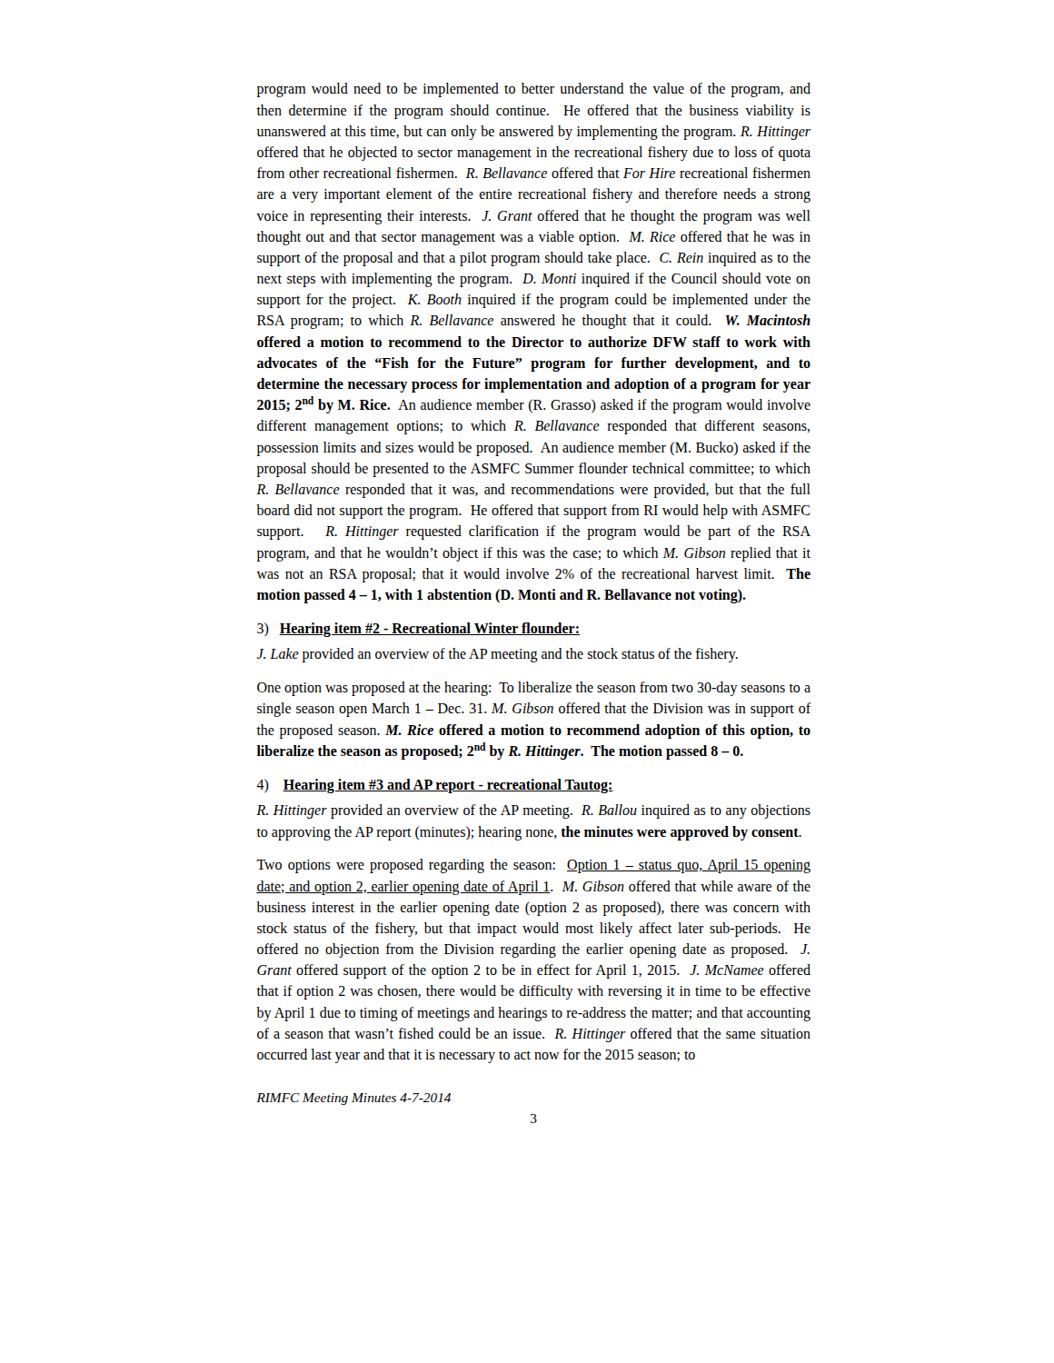program would need to be implemented to better understand the value of the program, and then determine if the program should continue. He offered that the business viability is unanswered at this time, but can only be answered by implementing the program. R. Hittinger offered that he objected to sector management in the recreational fishery due to loss of quota from other recreational fishermen. R. Bellavance offered that For Hire recreational fishermen are a very important element of the entire recreational fishery and therefore needs a strong voice in representing their interests. J. Grant offered that he thought the program was well thought out and that sector management was a viable option. M. Rice offered that he was in support of the proposal and that a pilot program should take place. C. Rein inquired as to the next steps with implementing the program. D. Monti inquired if the Council should vote on support for the project. K. Booth inquired if the program could be implemented under the RSA program; to which R. Bellavance answered he thought that it could. W. Macintosh offered a motion to recommend to the Director to authorize DFW staff to work with advocates of the “Fish for the Future” program for further development, and to determine the necessary process for implementation and adoption of a program for year 2015; 2nd by M. Rice. An audience member (R. Grasso) asked if the program would involve different management options; to which R. Bellavance responded that different seasons, possession limits and sizes would be proposed. An audience member (M. Bucko) asked if the proposal should be presented to the ASMFC Summer flounder technical committee; to which R. Bellavance responded that it was, and recommendations were provided, but that the full board did not support the program. He offered that support from RI would help with ASMFC support. R. Hittinger requested clarification if the program would be part of the RSA program, and that he wouldn’t object if this was the case; to which M. Gibson replied that it was not an RSA proposal; that it would involve 2% of the recreational harvest limit. The motion passed 4 – 1, with 1 abstention (D. Monti and R. Bellavance not voting).
3) Hearing item #2 - Recreational Winter flounder:
J. Lake provided an overview of the AP meeting and the stock status of the fishery.
One option was proposed at the hearing: To liberalize the season from two 30-day seasons to a single season open March 1 – Dec. 31. M. Gibson offered that the Division was in support of the proposed season. M. Rice offered a motion to recommend adoption of this option, to liberalize the season as proposed; 2nd by R. Hittinger. The motion passed 8 – 0.
4) Hearing item #3 and AP report - recreational Tautog:
R. Hittinger provided an overview of the AP meeting. R. Ballou inquired as to any objections to approving the AP report (minutes); hearing none, the minutes were approved by consent.
Two options were proposed regarding the season: Option 1 – status quo, April 15 opening date; and option 2, earlier opening date of April 1. M. Gibson offered that while aware of the business interest in the earlier opening date (option 2 as proposed), there was concern with stock status of the fishery, but that impact would most likely affect later sub-periods. He offered no objection from the Division regarding the earlier opening date as proposed. J. Grant offered support of the option 2 to be in effect for April 1, 2015. J. McNamee offered that if option 2 was chosen, there would be difficulty with reversing it in time to be effective by April 1 due to timing of meetings and hearings to re-address the matter; and that accounting of a season that wasn’t fished could be an issue. R. Hittinger offered that the same situation occurred last year and that it is necessary to act now for the 2015 season; to
RIMFC Meeting Minutes 4-7-2014
3